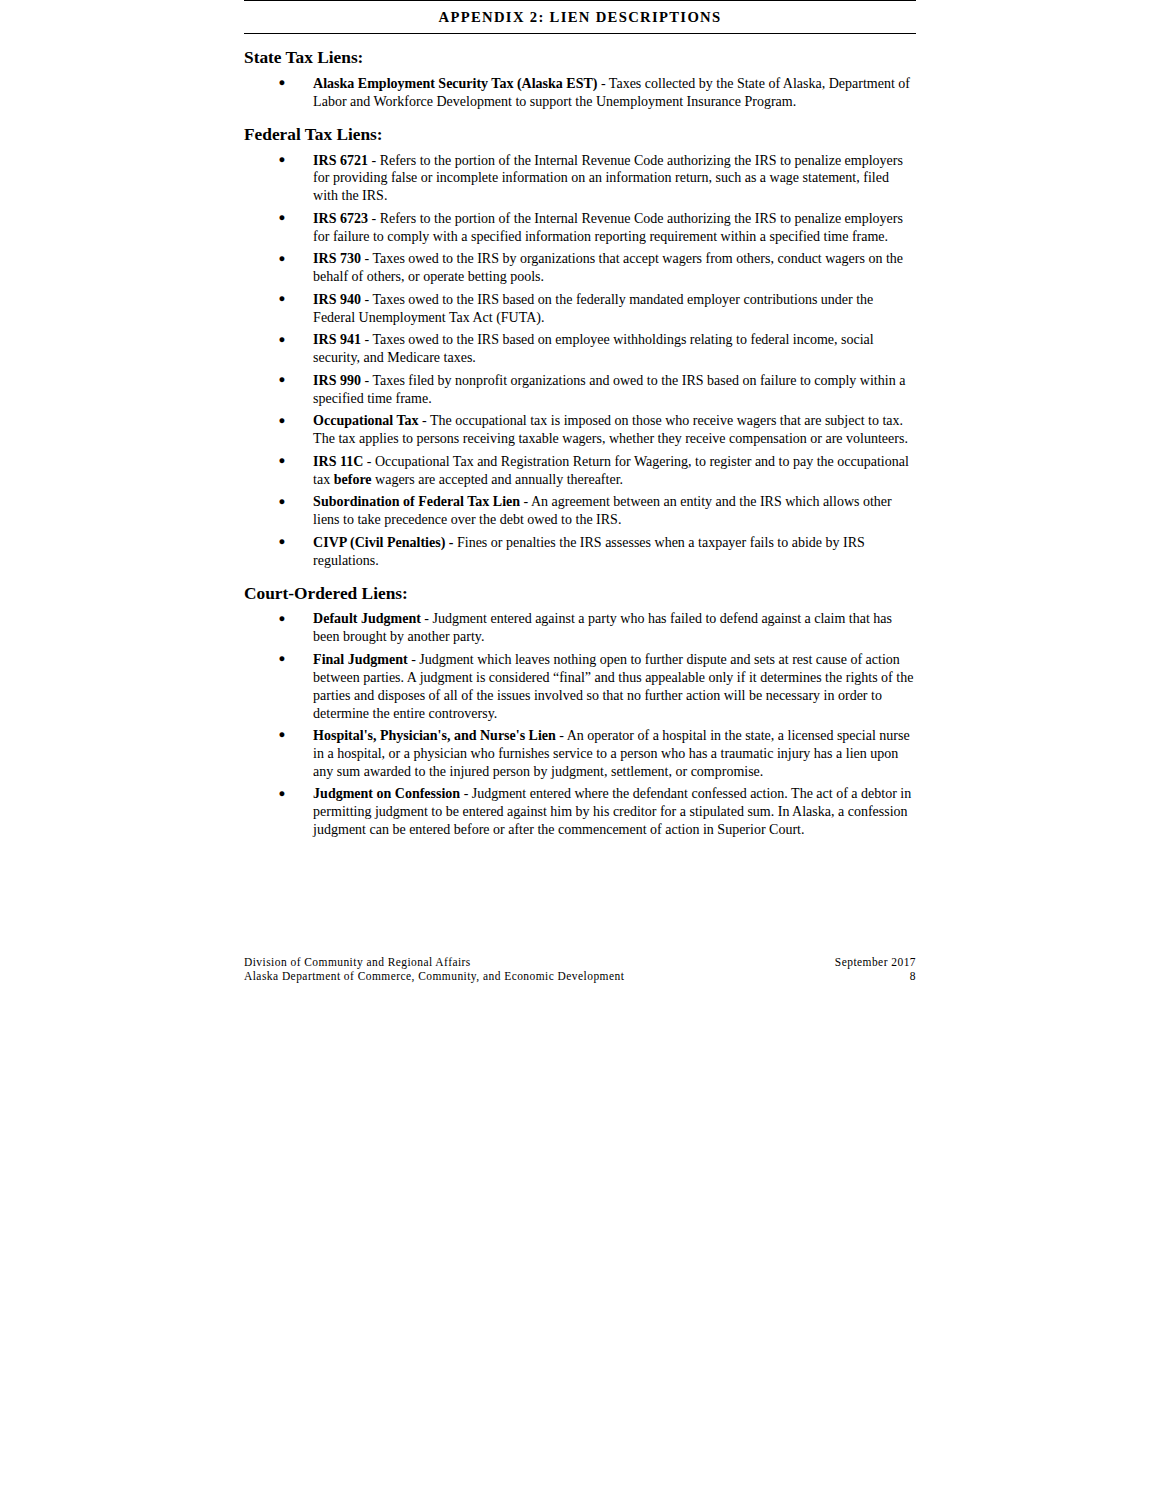Appendix 2: Lien Descriptions
State Tax Liens:
Alaska Employment Security Tax (Alaska EST) - Taxes collected by the State of Alaska, Department of Labor and Workforce Development to support the Unemployment Insurance Program.
Federal Tax Liens:
IRS 6721 - Refers to the portion of the Internal Revenue Code authorizing the IRS to penalize employers for providing false or incomplete information on an information return, such as a wage statement, filed with the IRS.
IRS 6723 - Refers to the portion of the Internal Revenue Code authorizing the IRS to penalize employers for failure to comply with a specified information reporting requirement within a specified time frame.
IRS 730 - Taxes owed to the IRS by organizations that accept wagers from others, conduct wagers on the behalf of others, or operate betting pools.
IRS 940 - Taxes owed to the IRS based on the federally mandated employer contributions under the Federal Unemployment Tax Act (FUTA).
IRS 941 - Taxes owed to the IRS based on employee withholdings relating to federal income, social security, and Medicare taxes.
IRS 990 - Taxes filed by nonprofit organizations and owed to the IRS based on failure to comply within a specified time frame.
Occupational Tax - The occupational tax is imposed on those who receive wagers that are subject to tax. The tax applies to persons receiving taxable wagers, whether they receive compensation or are volunteers.
IRS 11C - Occupational Tax and Registration Return for Wagering, to register and to pay the occupational tax before wagers are accepted and annually thereafter.
Subordination of Federal Tax Lien - An agreement between an entity and the IRS which allows other liens to take precedence over the debt owed to the IRS.
CIVP (Civil Penalties) - Fines or penalties the IRS assesses when a taxpayer fails to abide by IRS regulations.
Court-Ordered Liens:
Default Judgment - Judgment entered against a party who has failed to defend against a claim that has been brought by another party.
Final Judgment - Judgment which leaves nothing open to further dispute and sets at rest cause of action between parties. A judgment is considered “final” and thus appealable only if it determines the rights of the parties and disposes of all of the issues involved so that no further action will be necessary in order to determine the entire controversy.
Hospital's, Physician's, and Nurse's Lien - An operator of a hospital in the state, a licensed special nurse in a hospital, or a physician who furnishes service to a person who has a traumatic injury has a lien upon any sum awarded to the injured person by judgment, settlement, or compromise.
Judgment on Confession - Judgment entered where the defendant confessed action. The act of a debtor in permitting judgment to be entered against him by his creditor for a stipulated sum. In Alaska, a confession judgment can be entered before or after the commencement of action in Superior Court.
Division of Community and Regional Affairs Alaska Department of Commerce, Community, and Economic Development
September 2017 8